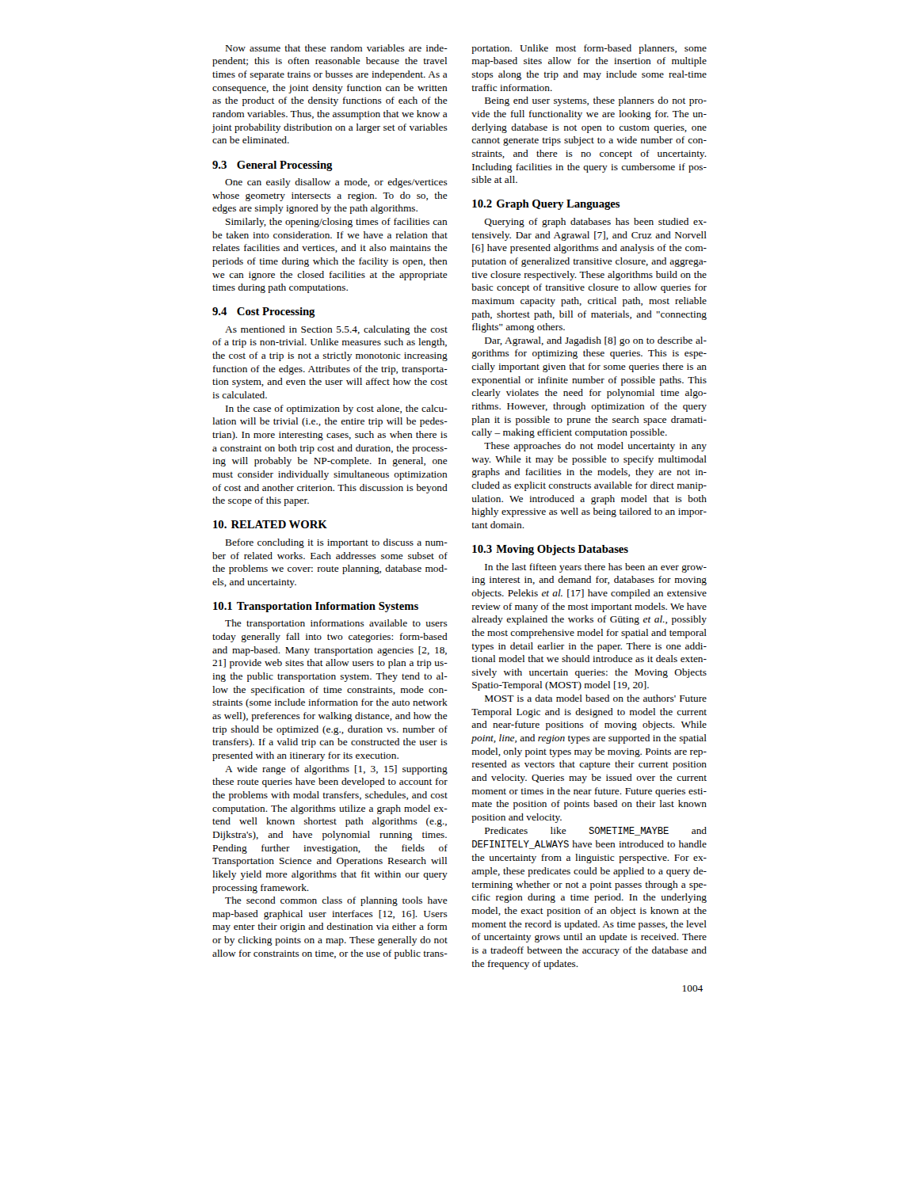Now assume that these random variables are independent; this is often reasonable because the travel times of separate trains or busses are independent. As a consequence, the joint density function can be written as the product of the density functions of each of the random variables. Thus, the assumption that we know a joint probability distribution on a larger set of variables can be eliminated.
9.3 General Processing
One can easily disallow a mode, or edges/vertices whose geometry intersects a region. To do so, the edges are simply ignored by the path algorithms.
Similarly, the opening/closing times of facilities can be taken into consideration. If we have a relation that relates facilities and vertices, and it also maintains the periods of time during which the facility is open, then we can ignore the closed facilities at the appropriate times during path computations.
9.4 Cost Processing
As mentioned in Section 5.5.4, calculating the cost of a trip is non-trivial. Unlike measures such as length, the cost of a trip is not a strictly monotonic increasing function of the edges. Attributes of the trip, transportation system, and even the user will affect how the cost is calculated.
In the case of optimization by cost alone, the calculation will be trivial (i.e., the entire trip will be pedestrian). In more interesting cases, such as when there is a constraint on both trip cost and duration, the processing will probably be NP-complete. In general, one must consider individually simultaneous optimization of cost and another criterion. This discussion is beyond the scope of this paper.
10. RELATED WORK
Before concluding it is important to discuss a number of related works. Each addresses some subset of the problems we cover: route planning, database models, and uncertainty.
10.1 Transportation Information Systems
The transportation informations available to users today generally fall into two categories: form-based and map-based. Many transportation agencies [2, 18, 21] provide web sites that allow users to plan a trip using the public transportation system. They tend to allow the specification of time constraints, mode constraints (some include information for the auto network as well), preferences for walking distance, and how the trip should be optimized (e.g., duration vs. number of transfers). If a valid trip can be constructed the user is presented with an itinerary for its execution.
A wide range of algorithms [1, 3, 15] supporting these route queries have been developed to account for the problems with modal transfers, schedules, and cost computation. The algorithms utilize a graph model extend well known shortest path algorithms (e.g., Dijkstra's), and have polynomial running times. Pending further investigation, the fields of Transportation Science and Operations Research will likely yield more algorithms that fit within our query processing framework.
The second common class of planning tools have map-based graphical user interfaces [12, 16]. Users may enter their origin and destination via either a form or by clicking points on a map. These generally do not allow for constraints on time, or the use of public transportation. Unlike most form-based planners, some map-based sites allow for the insertion of multiple stops along the trip and may include some real-time traffic information.
Being end user systems, these planners do not provide the full functionality we are looking for. The underlying database is not open to custom queries, one cannot generate trips subject to a wide number of constraints, and there is no concept of uncertainty. Including facilities in the query is cumbersome if possible at all.
10.2 Graph Query Languages
Querying of graph databases has been studied extensively. Dar and Agrawal [7], and Cruz and Norvell [6] have presented algorithms and analysis of the computation of generalized transitive closure, and aggregative closure respectively. These algorithms build on the basic concept of transitive closure to allow queries for maximum capacity path, critical path, most reliable path, shortest path, bill of materials, and "connecting flights" among others.
Dar, Agrawal, and Jagadish [8] go on to describe algorithms for optimizing these queries. This is especially important given that for some queries there is an exponential or infinite number of possible paths. This clearly violates the need for polynomial time algorithms. However, through optimization of the query plan it is possible to prune the search space dramatically – making efficient computation possible.
These approaches do not model uncertainty in any way. While it may be possible to specify multimodal graphs and facilities in the models, they are not included as explicit constructs available for direct manipulation. We introduced a graph model that is both highly expressive as well as being tailored to an important domain.
10.3 Moving Objects Databases
In the last fifteen years there has been an ever growing interest in, and demand for, databases for moving objects. Pelekis et al. [17] have compiled an extensive review of many of the most important models. We have already explained the works of Güting et al., possibly the most comprehensive model for spatial and temporal types in detail earlier in the paper. There is one additional model that we should introduce as it deals extensively with uncertain queries: the Moving Objects Spatio-Temporal (MOST) model [19, 20].
MOST is a data model based on the authors' Future Temporal Logic and is designed to model the current and near-future positions of moving objects. While point, line, and region types are supported in the spatial model, only point types may be moving. Points are represented as vectors that capture their current position and velocity. Queries may be issued over the current moment or times in the near future. Future queries estimate the position of points based on their last known position and velocity.
Predicates like SOMETIME_MAYBE and DEFINITELY_ALWAYS have been introduced to handle the uncertainty from a linguistic perspective. For example, these predicates could be applied to a query determining whether or not a point passes through a specific region during a time period. In the underlying model, the exact position of an object is known at the moment the record is updated. As time passes, the level of uncertainty grows until an update is received. There is a tradeoff between the accuracy of the database and the frequency of updates.
1004